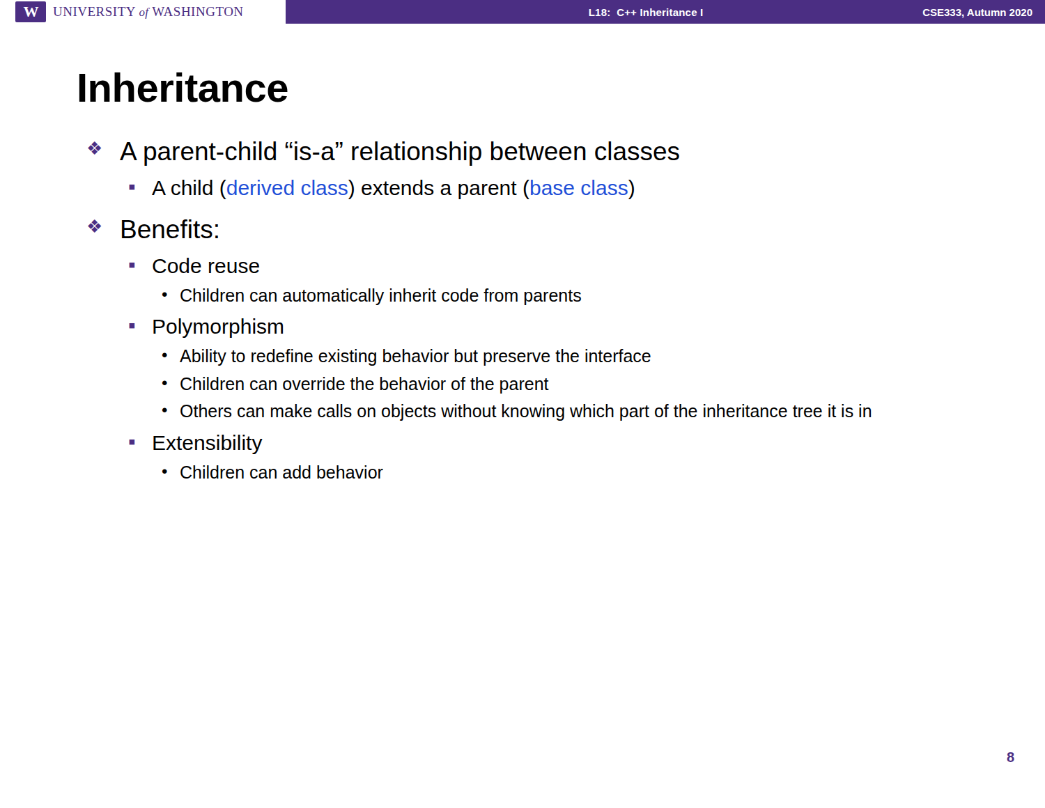L18: C++ Inheritance I
CSE333, Autumn 2020
W UNIVERSITY of WASHINGTON
Inheritance
A parent-child “is-a” relationship between classes
A child (derived class) extends a parent (base class)
Benefits:
Code reuse
Children can automatically inherit code from parents
Polymorphism
Ability to redefine existing behavior but preserve the interface
Children can override the behavior of the parent
Others can make calls on objects without knowing which part of the inheritance tree it is in
Extensibility
Children can add behavior
8